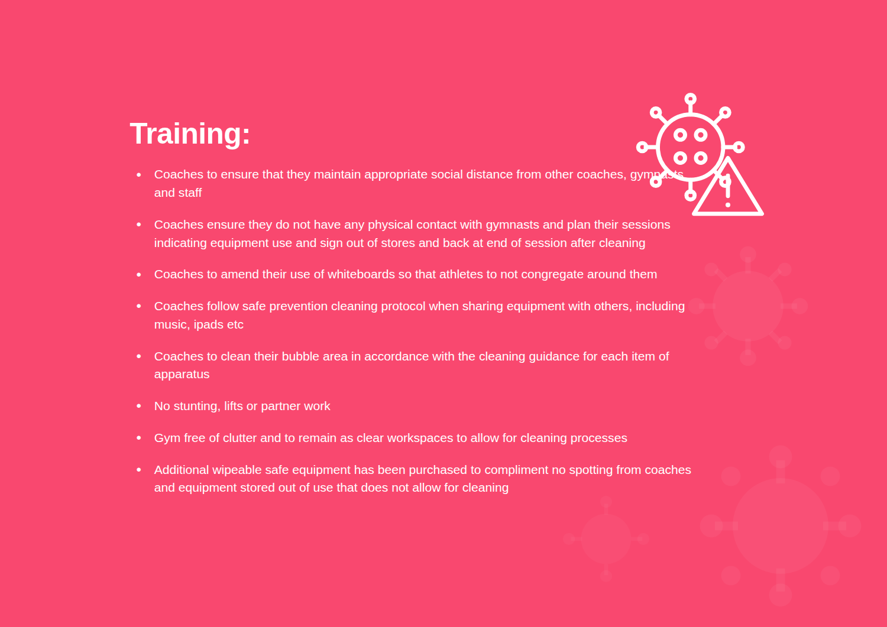Training:
Coaches to ensure that they maintain appropriate social distance from other coaches, gymnasts and staff
Coaches ensure they do not have any physical contact with gymnasts and plan their sessions indicating equipment use and sign out of stores and back at end of session after cleaning
Coaches to amend their use of whiteboards so that athletes to not congregate around them
Coaches follow safe prevention cleaning protocol when sharing equipment with others, including music, ipads etc
Coaches to clean their bubble area in accordance with the cleaning guidance for each item of apparatus
No stunting, lifts or partner work
Gym free of clutter and to remain as clear workspaces to allow for cleaning processes
Additional wipeable safe equipment has been purchased to compliment no spotting from coaches and equipment stored out of use that does not allow for cleaning